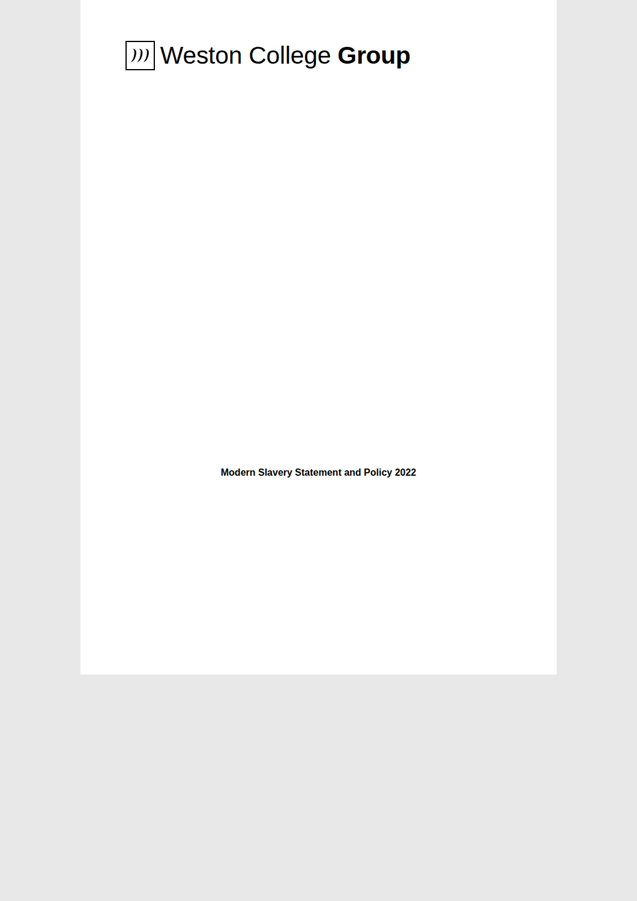Weston College Group
Modern Slavery Statement and Policy 2022